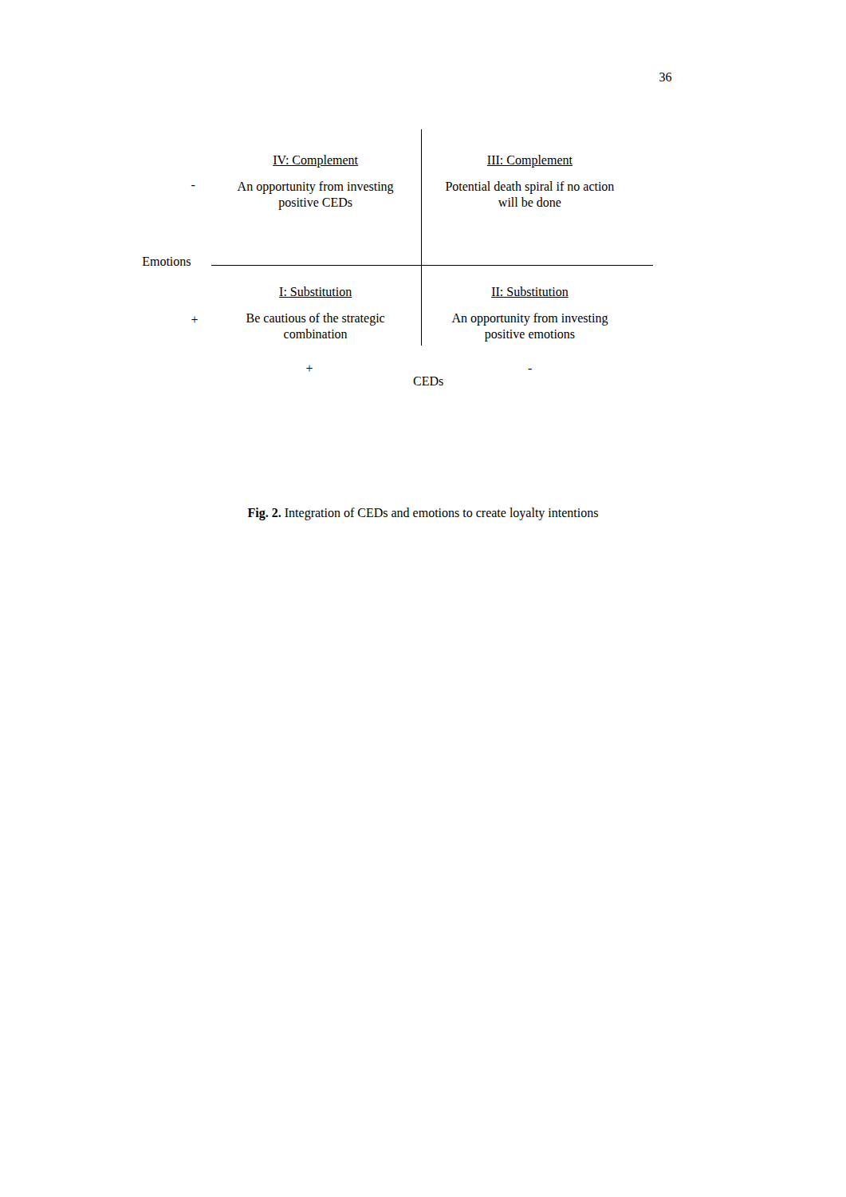36
Emotions - +
IV: Complement
An opportunity from investing positive CEDs
III: Complement
Potential death spiral if no action will be done
I: Substitution
Be cautious of the strategic combination
II: Substitution
An opportunity from investing positive emotions
+ - CEDs
Fig. 2. Integration of CEDs and emotions to create loyalty intentions